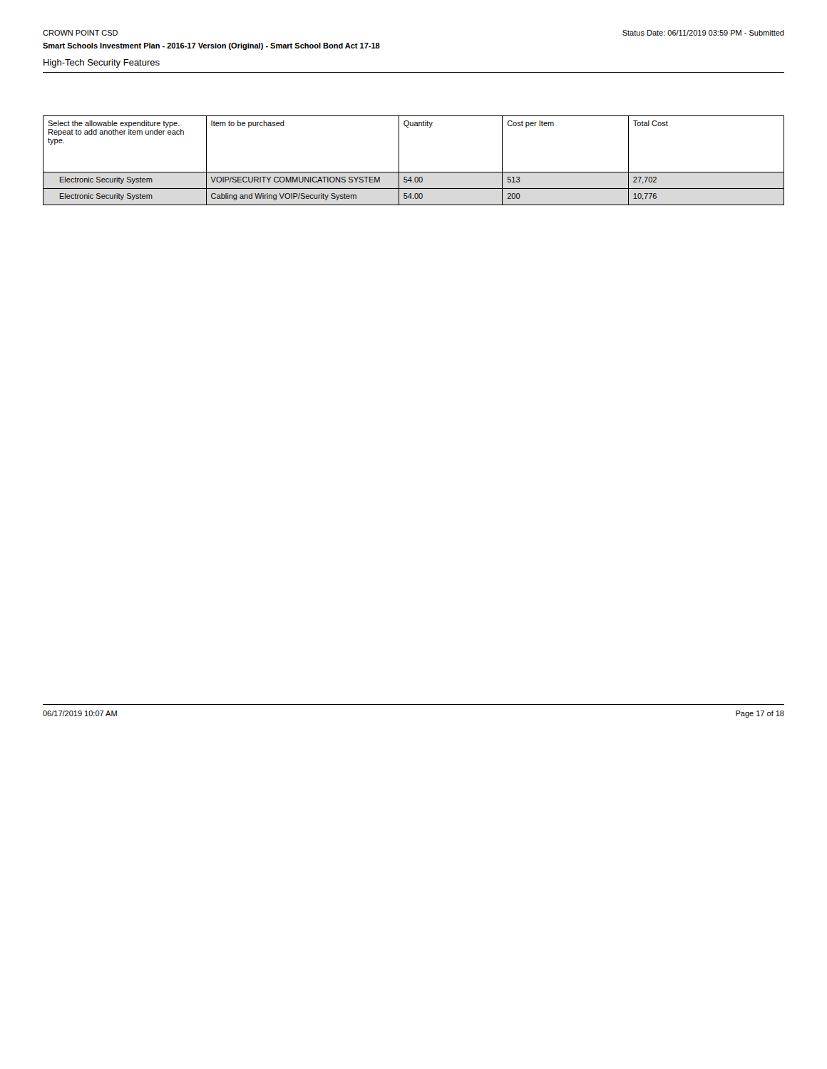CROWN POINT CSD
Status Date: 06/11/2019 03:59 PM - Submitted
Smart Schools Investment Plan - 2016-17 Version (Original) - Smart School Bond Act 17-18
High-Tech Security Features
| Select the allowable expenditure type. Repeat to add another item under each type. | Item to be purchased | Quantity | Cost per Item | Total Cost |
| Electronic Security System | VOIP/SECURITY COMMUNICATIONS SYSTEM | 54.00 | 513 | 27,702 |
| Electronic Security System | Cabling and Wiring VOIP/Security System | 54.00 | 200 | 10,776 |
06/17/2019 10:07 AM
Page 17 of 18